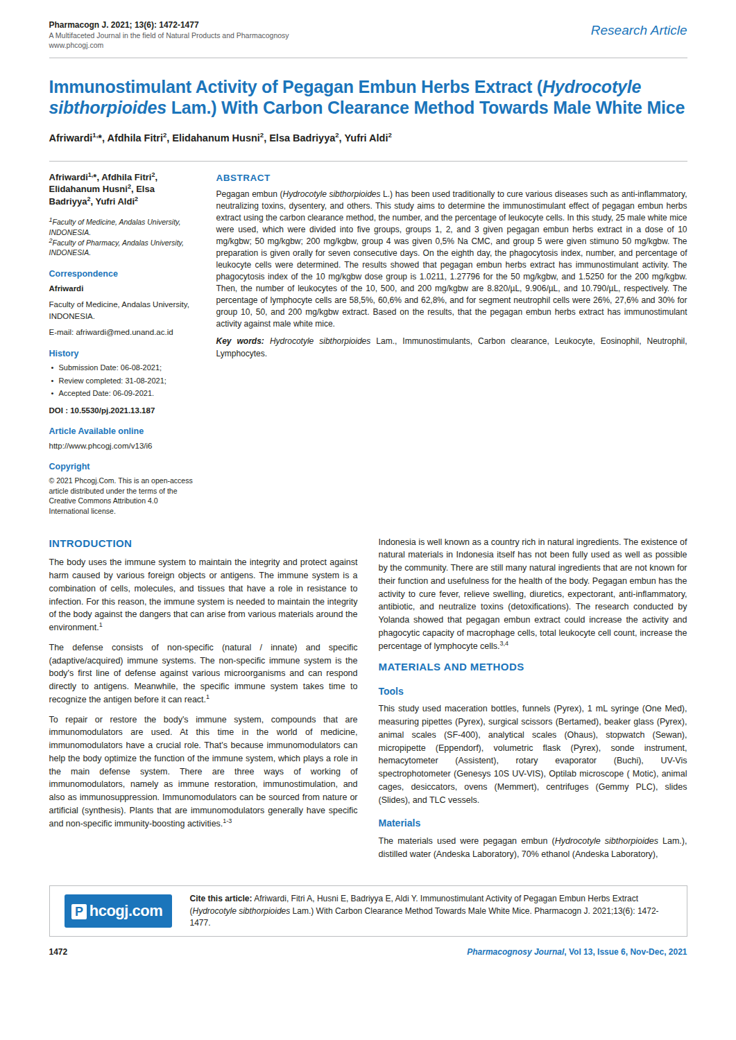Pharmacogn J. 2021; 13(6): 1472-1477
A Multifaceted Journal in the field of Natural Products and Pharmacognosy
www.phcogj.com
Research Article
Immunostimulant Activity of Pegagan Embun Herbs Extract (Hydrocotyle sibthorpioides Lam.) With Carbon Clearance Method Towards Male White Mice
Afriwardi1,*, Afdhila Fitri2, Elidahanum Husni2, Elsa Badriyya2, Yufri Aldi2
Afriwardi1,*, Afdhila Fitri2, Elidahanum Husni2, Elsa Badriyya2, Yufri Aldi2
1Faculty of Medicine, Andalas University, INDONESIA.
2Faculty of Pharmacy, Andalas University, INDONESIA.
Correspondence
Afriwardi
Faculty of Medicine, Andalas University, INDONESIA.
E-mail: afriwardi@med.unand.ac.id
History
Submission Date: 06-08-2021;
Review completed: 31-08-2021;
Accepted Date: 06-09-2021.
DOI : 10.5530/pj.2021.13.187
Article Available online
http://www.phcogj.com/v13/i6
Copyright
© 2021 Phcogj.Com. This is an open-access article distributed under the terms of the Creative Commons Attribution 4.0 International license.
ABSTRACT
Pegagan embun (Hydrocotyle sibthorpioides L.) has been used traditionally to cure various diseases such as anti-inflammatory, neutralizing toxins, dysentery, and others. This study aims to determine the immunostimulant effect of pegagan embun herbs extract using the carbon clearance method, the number, and the percentage of leukocyte cells. In this study, 25 male white mice were used, which were divided into five groups, groups 1, 2, and 3 given pegagan embun herbs extract in a dose of 10 mg/kgbw; 50 mg/kgbw; 200 mg/kgbw, group 4 was given 0,5% Na CMC, and group 5 were given stimuno 50 mg/kgbw. The preparation is given orally for seven consecutive days. On the eighth day, the phagocytosis index, number, and percentage of leukocyte cells were determined. The results showed that pegagan embun herbs extract has immunostimulant activity. The phagocytosis index of the 10 mg/kgbw dose group is 1.0211, 1.27796 for the 50 mg/kgbw, and 1.5250 for the 200 mg/kgbw. Then, the number of leukocytes of the 10, 500, and 200 mg/kgbw are 8.820/µL, 9.906/µL, and 10.790/µL, respectively. The percentage of lymphocyte cells are 58,5%, 60,6% and 62,8%, and for segment neutrophil cells were 26%, 27,6% and 30% for group 10, 50, and 200 mg/kgbw extract. Based on the results, that the pegagan embun herbs extract has immunostimulant activity against male white mice.
Key words: Hydrocotyle sibthorpioides Lam., Immunostimulants, Carbon clearance, Leukocyte, Eosinophil, Neutrophil, Lymphocytes.
INTRODUCTION
The body uses the immune system to maintain the integrity and protect against harm caused by various foreign objects or antigens. The immune system is a combination of cells, molecules, and tissues that have a role in resistance to infection. For this reason, the immune system is needed to maintain the integrity of the body against the dangers that can arise from various materials around the environment.1
The defense consists of non-specific (natural / innate) and specific (adaptive/acquired) immune systems. The non-specific immune system is the body's first line of defense against various microorganisms and can respond directly to antigens. Meanwhile, the specific immune system takes time to recognize the antigen before it can react.1
To repair or restore the body's immune system, compounds that are immunomodulators are used. At this time in the world of medicine, immunomodulators have a crucial role. That's because immunomodulators can help the body optimize the function of the immune system, which plays a role in the main defense system. There are three ways of working of immunomodulators, namely as immune restoration, immunostimulation, and also as immunosuppression. Immunomodulators can be sourced from nature or artificial (synthesis). Plants that are immunomodulators generally have specific and non-specific immunity-boosting activities.1-3
Indonesia is well known as a country rich in natural ingredients. The existence of natural materials in Indonesia itself has not been fully used as well as possible by the community. There are still many natural ingredients that are not known for their function and usefulness for the health of the body. Pegagan embun has the activity to cure fever, relieve swelling, diuretics, expectorant, anti-inflammatory, antibiotic, and neutralize toxins (detoxifications). The research conducted by Yolanda showed that pegagan embun extract could increase the activity and phagocytic capacity of macrophage cells, total leukocyte cell count, increase the percentage of lymphocyte cells.3,4
MATERIALS AND METHODS
Tools
This study used maceration bottles, funnels (Pyrex), 1 mL syringe (One Med), measuring pipettes (Pyrex), surgical scissors (Bertamed), beaker glass (Pyrex), animal scales (SF-400), analytical scales (Ohaus), stopwatch (Sewan), micropipette (Eppendorf), volumetric flask (Pyrex), sonde instrument, hemacytometer (Assistent), rotary evaporator (Buchi), UV-Vis spectrophotometer (Genesys 10S UV-VIS), Optilab microscope ( Motic), animal cages, desiccators, ovens (Memmert), centrifuges (Gemmy PLC), slides (Slides), and TLC vessels.
Materials
The materials used were pegagan embun (Hydrocotyle sibthorpioides Lam.), distilled water (Andeska Laboratory), 70% ethanol (Andeska Laboratory),
Phcogj.com
Cite this article: Afriwardi, Fitri A, Husni E, Badriyya E, Aldi Y. Immunostimulant Activity of Pegagan Embun Herbs Extract (Hydrocotyle sibthorpioides Lam.) With Carbon Clearance Method Towards Male White Mice. Pharmacogn J. 2021;13(6): 1472-1477.
1472
Pharmacognosy Journal, Vol 13, Issue 6, Nov-Dec, 2021